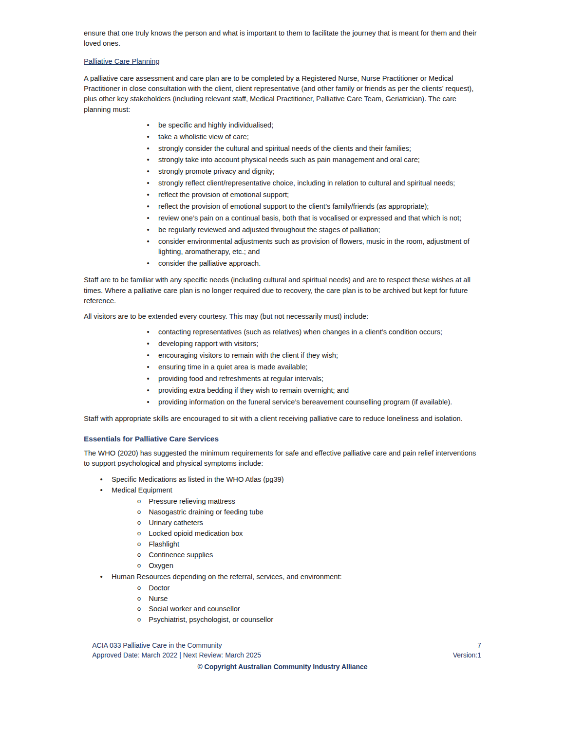ensure that one truly knows the person and what is important to them to facilitate the journey that is meant for them and their loved ones.
Palliative Care Planning
A palliative care assessment and care plan are to be completed by a Registered Nurse, Nurse Practitioner or Medical Practitioner in close consultation with the client, client representative (and other family or friends as per the clients’ request), plus other key stakeholders (including relevant staff, Medical Practitioner, Palliative Care Team, Geriatrician). The care planning must:
be specific and highly individualised;
take a wholistic view of care;
strongly consider the cultural and spiritual needs of the clients and their families;
strongly take into account physical needs such as pain management and oral care;
strongly promote privacy and dignity;
strongly reflect client/representative choice, including in relation to cultural and spiritual needs;
reflect the provision of emotional support;
reflect the provision of emotional support to the client’s family/friends (as appropriate);
review one’s pain on a continual basis, both that is vocalised or expressed and that which is not;
be regularly reviewed and adjusted throughout the stages of palliation;
consider environmental adjustments such as provision of flowers, music in the room, adjustment of lighting, aromatherapy, etc.; and
consider the palliative approach.
Staff are to be familiar with any specific needs (including cultural and spiritual needs) and are to respect these wishes at all times. Where a palliative care plan is no longer required due to recovery, the care plan is to be archived but kept for future reference.
All visitors are to be extended every courtesy. This may (but not necessarily must) include:
contacting representatives (such as relatives) when changes in a client’s condition occurs;
developing rapport with visitors;
encouraging visitors to remain with the client if they wish;
ensuring time in a quiet area is made available;
providing food and refreshments at regular intervals;
providing extra bedding if they wish to remain overnight; and
providing information on the funeral service’s bereavement counselling program (if available).
Staff with appropriate skills are encouraged to sit with a client receiving palliative care to reduce loneliness and isolation.
Essentials for Palliative Care Services
The WHO (2020) has suggested the minimum requirements for safe and effective palliative care and pain relief interventions to support psychological and physical symptoms include:
Specific Medications as listed in the WHO Atlas (pg39)
Medical Equipment
Pressure relieving mattress
Nasogastric draining or feeding tube
Urinary catheters
Locked opioid medication box
Flashlight
Continence supplies
Oxygen
Human Resources depending on the referral, services, and environment:
Doctor
Nurse
Social worker and counsellor
Psychiatrist, psychologist, or counsellor
ACIA 033 Palliative Care in the Community
7
Approved Date: March 2022 | Next Review: March 2025
Version:1
© Copyright Australian Community Industry Alliance